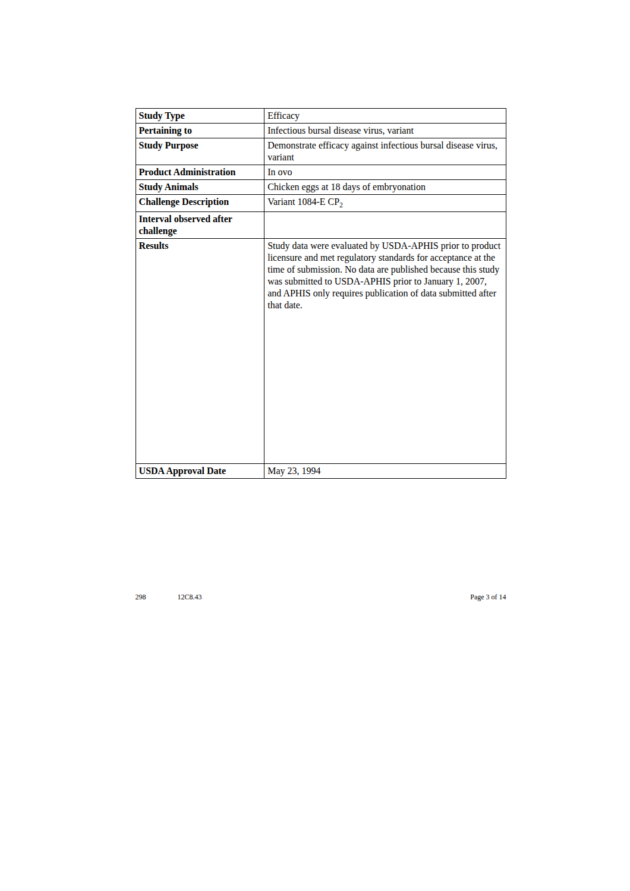| Study Type | Efficacy |
| Pertaining to | Infectious bursal disease virus, variant |
| Study Purpose | Demonstrate efficacy against infectious bursal disease virus, variant |
| Product Administration | In ovo |
| Study Animals | Chicken eggs at 18 days of embryonation |
| Challenge Description | Variant 1084-E CP 2 |
| Interval observed after challenge | |
| Results | Study data were evaluated by USDA-APHIS prior to product licensure and met regulatory standards for acceptance at the time of submission. No data are published because this study was submitted to USDA-APHIS prior to January 1, 2007, and APHIS only requires publication of data submitted after that date. |
| USDA Approval Date | May 23, 1994 |
298 12C8.43 Page 3 of 14